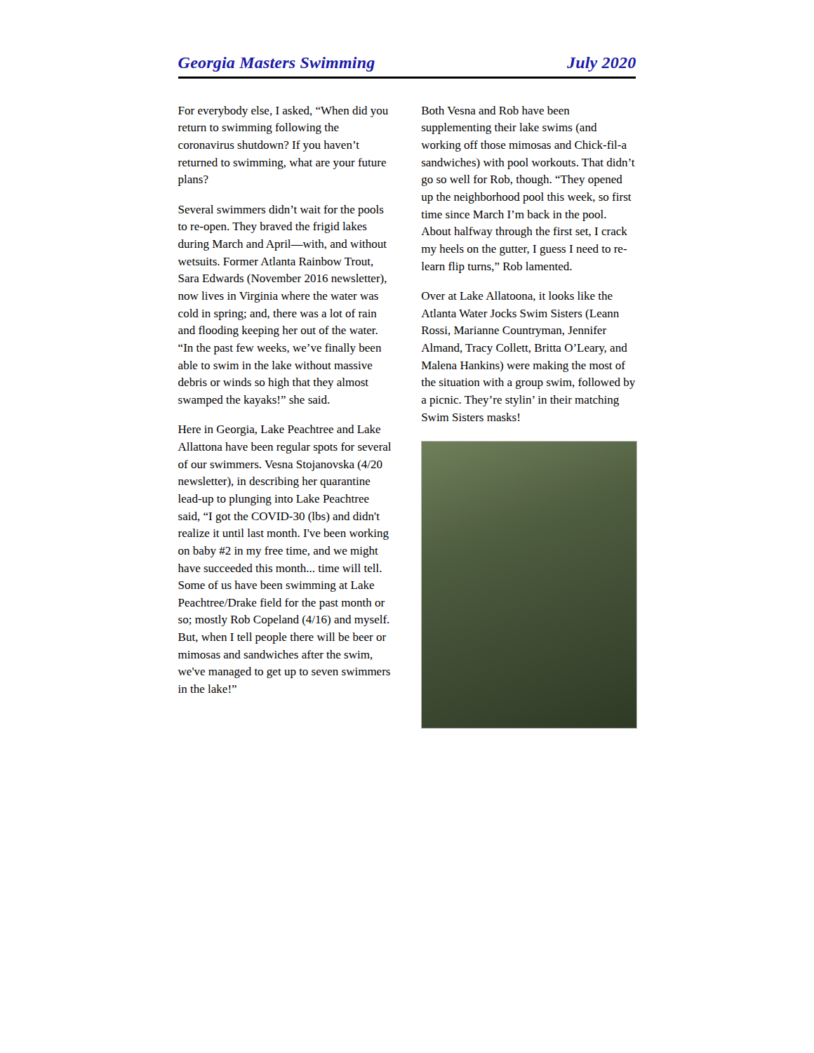Georgia Masters Swimming July 2020
For everybody else, I asked, “When did you return to swimming following the coronavirus shutdown? If you haven’t returned to swimming, what are your future plans?
Several swimmers didn’t wait for the pools to re-open. They braved the frigid lakes during March and April—with, and without wetsuits. Former Atlanta Rainbow Trout, Sara Edwards (November 2016 newsletter), now lives in Virginia where the water was cold in spring; and, there was a lot of rain and flooding keeping her out of the water. “In the past few weeks, we’ve finally been able to swim in the lake without massive debris or winds so high that they almost swamped the kayaks!” she said.
Here in Georgia, Lake Peachtree and Lake Allattona have been regular spots for several of our swimmers. Vesna Stojanovska (4/20 newsletter), in describing her quarantine lead-up to plunging into Lake Peachtree said, “I got the COVID-30 (lbs) and didn't realize it until last month. I've been working on baby #2 in my free time, and we might have succeeded this month... time will tell. Some of us have been swimming at Lake Peachtree/Drake field for the past month or so; mostly Rob Copeland (4/16) and myself. But, when I tell people there will be beer or mimosas and sandwiches after the swim, we've managed to get up to seven swimmers in the lake!”
Both Vesna and Rob have been supplementing their lake swims (and working off those mimosas and Chick-fil-a sandwiches) with pool workouts. That didn’t go so well for Rob, though. “They opened up the neighborhood pool this week, so first time since March I’m back in the pool. About halfway through the first set, I crack my heels on the gutter, I guess I need to re-learn flip turns,” Rob lamented.
Over at Lake Allatoona, it looks like the Atlanta Water Jocks Swim Sisters (Leann Rossi, Marianne Countryman, Jennifer Almand, Tracy Collett, Britta O’Leary, and Malena Hankins) were making the most of the situation with a group swim, followed by a picnic. They’re stylin’ in their matching Swim Sisters masks!
Swim Sisters picnic at Lake Allatoona